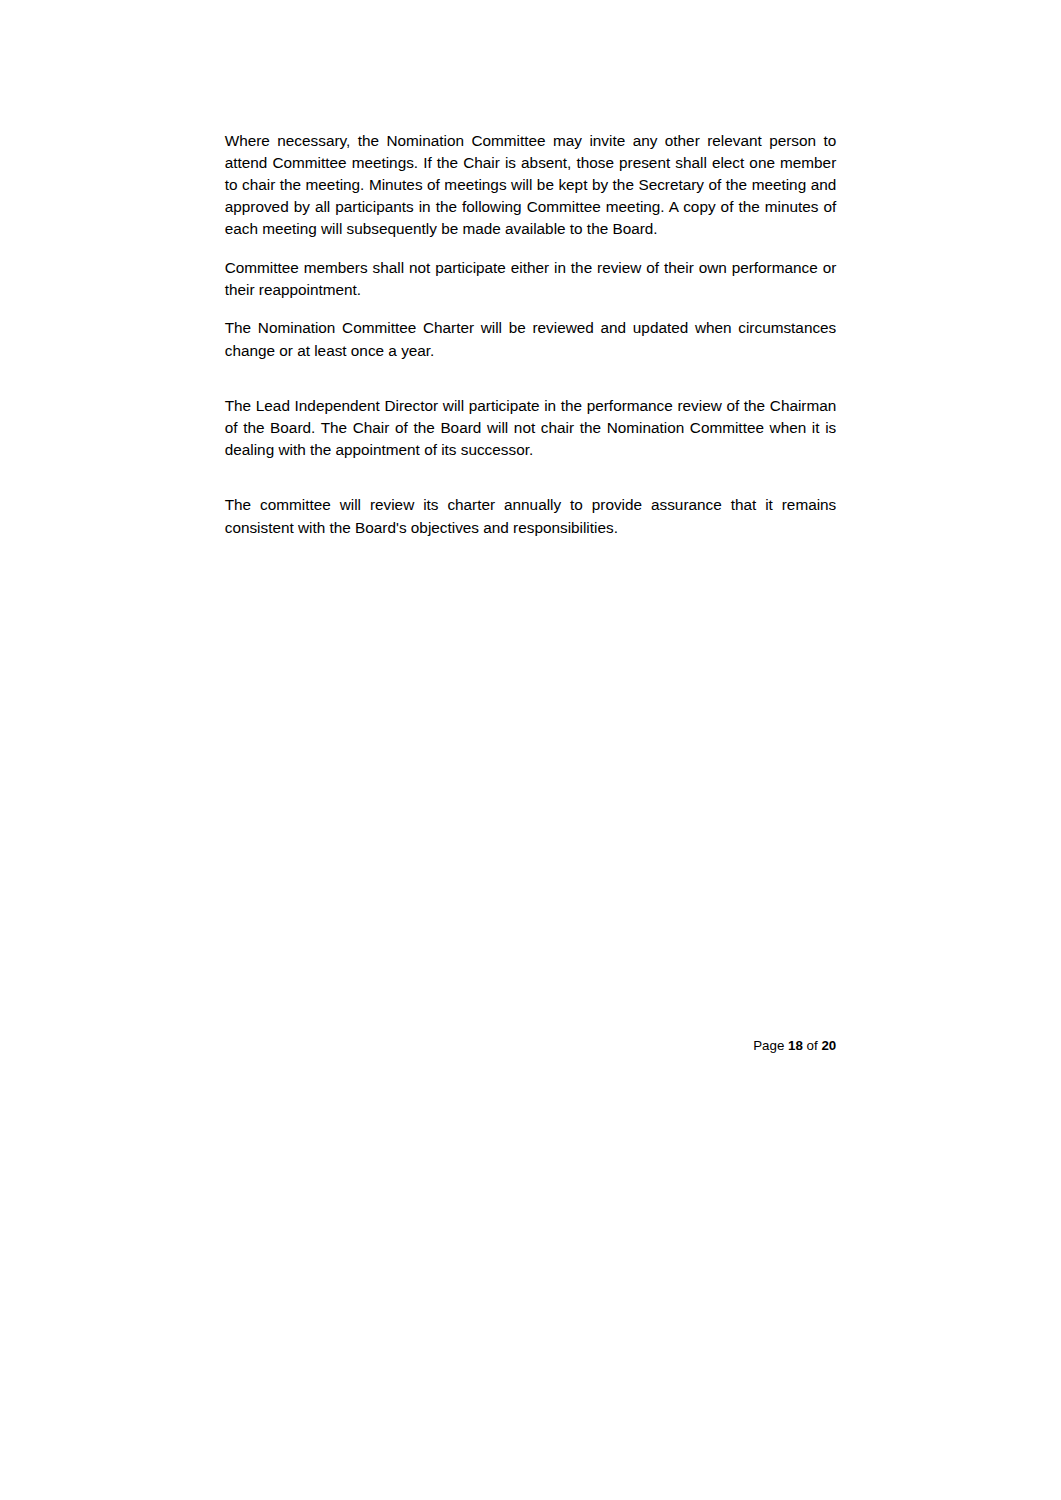Where necessary, the Nomination Committee may invite any other relevant person to attend Committee meetings. If the Chair is absent, those present shall elect one member to chair the meeting. Minutes of meetings will be kept by the Secretary of the meeting and approved by all participants in the following Committee meeting. A copy of the minutes of each meeting will subsequently be made available to the Board.
Committee members shall not participate either in the review of their own performance or their reappointment.
The Nomination Committee Charter will be reviewed and updated when circumstances change or at least once a year.
The Lead Independent Director will participate in the performance review of the Chairman of the Board. The Chair of the Board will not chair the Nomination Committee when it is dealing with the appointment of its successor.
The committee will review its charter annually to provide assurance that it remains consistent with the Board's objectives and responsibilities.
Page 18 of 20